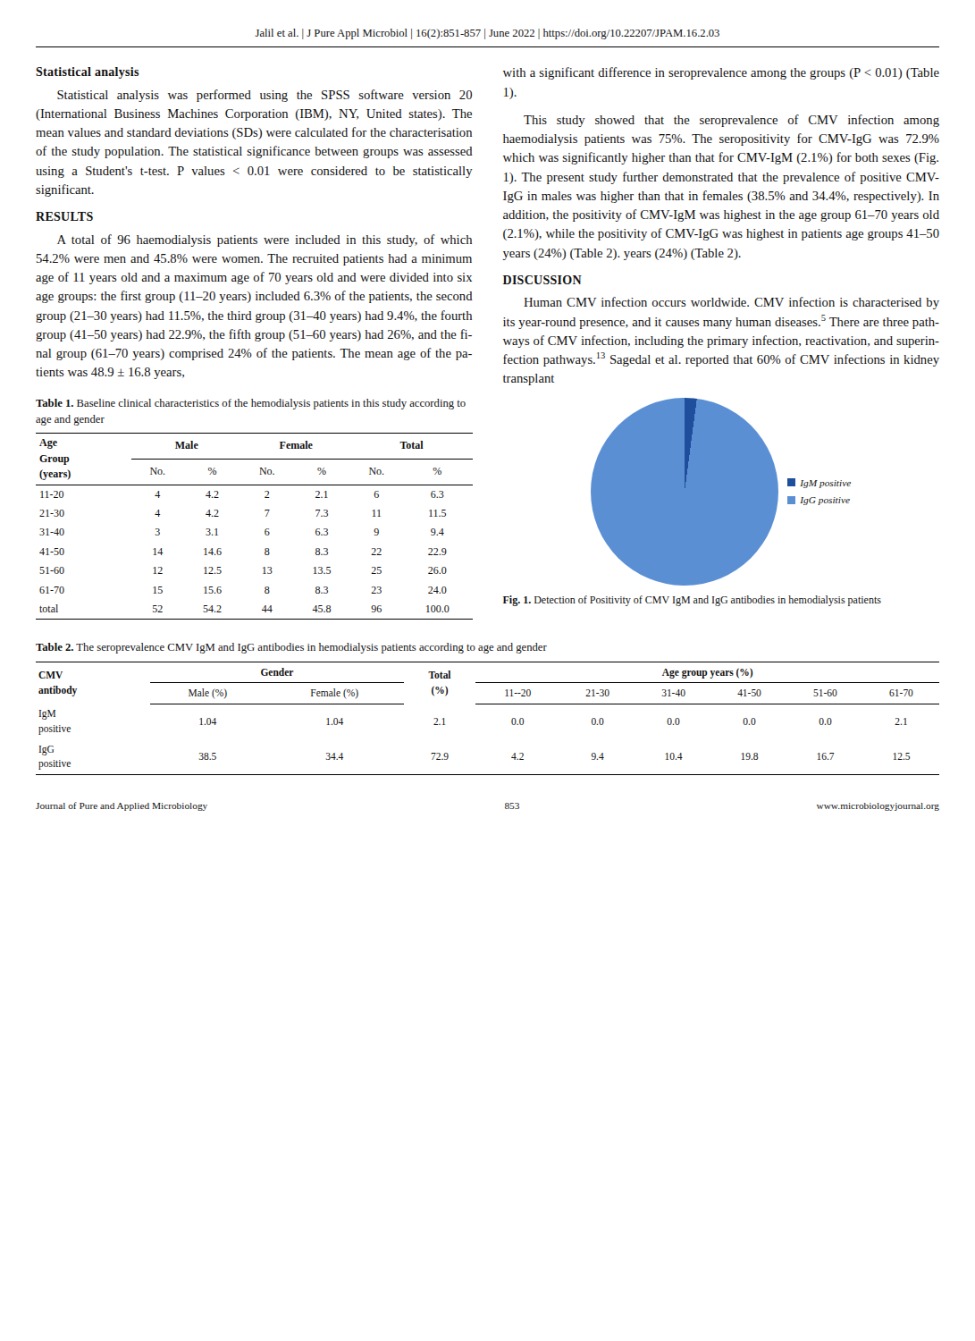Jalil et al. | J Pure Appl Microbiol | 16(2):851-857 | June 2022 | https://doi.org/10.22207/JPAM.16.2.03
Statistical analysis
Statistical analysis was performed using the SPSS software version 20 (International Business Machines Corporation (IBM), NY, United states). The mean values and standard deviations (SDs) were calculated for the characterisation of the study population. The statistical significance between groups was assessed using a Student's t-test. P values < 0.01 were considered to be statistically significant.
Results
A total of 96 haemodialysis patients were included in this study, of which 54.2% were men and 45.8% were women. The recruited patients had a minimum age of 11 years old and a maximum age of 70 years old and were divided into six age groups: the first group (11–20 years) included 6.3% of the patients, the second group (21–30 years) had 11.5%, the third group (31–40 years) had 9.4%, the fourth group (41–50 years) had 22.9%, the fifth group (51–60 years) had 26%, and the final group (61–70 years) comprised 24% of the patients. The mean age of the patients was 48.9 ± 16.8 years,
Table 1. Baseline clinical characteristics of the hemodialysis patients in this study according to age and gender
| Age Group (years) | Male | Female | Total |
| --- | --- | --- | --- |
| No. | % | No. | % | No. | % |
| 11-20 | 4 | 4.2 | 2 | 2.1 | 6 | 6.3 |
| 21-30 | 4 | 4.2 | 7 | 7.3 | 11 | 11.5 |
| 31-40 | 3 | 3.1 | 6 | 6.3 | 9 | 9.4 |
| 41-50 | 14 | 14.6 | 8 | 8.3 | 22 | 22.9 |
| 51-60 | 12 | 12.5 | 13 | 13.5 | 25 | 26.0 |
| 61-70 | 15 | 15.6 | 8 | 8.3 | 23 | 24.0 |
| total | 52 | 54.2 | 44 | 45.8 | 96 | 100.0 |
with a significant difference in seroprevalence among the groups (P < 0.01) (Table 1).
This study showed that the seroprevalence of CMV infection among haemodialysis patients was 75%. The seropositivity for CMV-IgG was 72.9% which was significantly higher than that for CMV-IgM (2.1%) for both sexes (Fig. 1). The present study further demonstrated that the prevalence of positive CMV-IgG in males was higher than that in females (38.5% and 34.4%, respectively). In addition, the positivity of CMV-IgM was highest in the age group 61–70 years old (2.1%), while the positivity of CMV-IgG was highest in patients age groups 41–50 years (24%) (Table 2). years (24%) (Table 2).
Discussion
Human CMV infection occurs worldwide. CMV infection is characterised by its year-round presence, and it causes many human diseases.5 There are three pathways of CMV infection, including the primary infection, reactivation, and superinfection pathways.13 Sagedal et al. reported that 60% of CMV infections in kidney transplant
IgM positive
IgG positive
Fig. 1. Detection of Positivity of CMV IgM and IgG antibodies in hemodialysis patients
Table 2. The seroprevalence CMV IgM and IgG antibodies in hemodialysis patients according to age and gender
| CMV antibody | Gender | Total (%) | Age group years (%) |
| --- | --- | --- | --- |
| Male (%) | Female (%) | 11--20 | 21-30 | 31-40 | 41-50 | 51-60 | 61-70 |
| IgM positive | 1.04 | 1.04 | 2.1 | 0.0 | 0.0 | 0.0 | 0.0 | 0.0 | 2.1 |
| IgG positive | 38.5 | 34.4 | 72.9 | 4.2 | 9.4 | 10.4 | 19.8 | 16.7 | 12.5 |
Journal of Pure and Applied Microbiology
853
www.microbiologyjournal.org